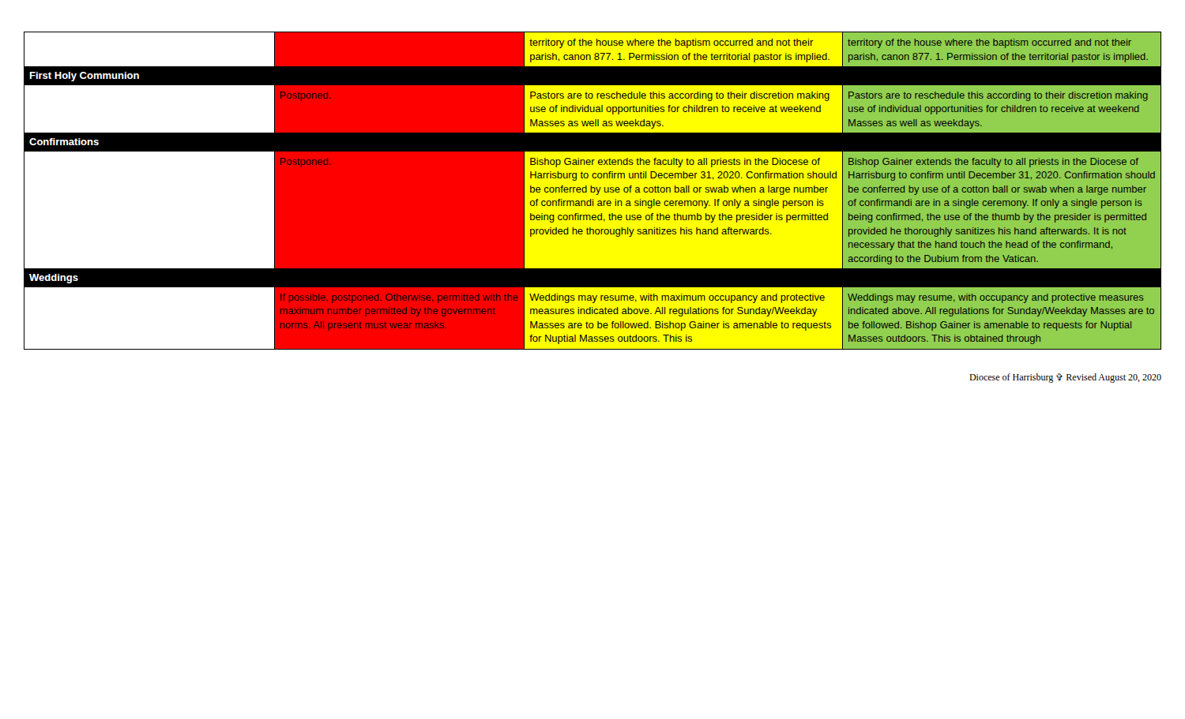| | | territory of the house where the baptism occurred and not their parish, canon 877. 1. Permission of the territorial pastor is implied. | territory of the house where the baptism occurred and not their parish, canon 877. 1. Permission of the territorial pastor is implied. |
| First Holy Communion |
| | Postponed. | Pastors are to reschedule this according to their discretion making use of individual opportunities for children to receive at weekend Masses as well as weekdays. | Pastors are to reschedule this according to their discretion making use of individual opportunities for children to receive at weekend Masses as well as weekdays. |
| Confirmations |
| | Postponed. | Bishop Gainer extends the faculty to all priests in the Diocese of Harrisburg to confirm until December 31, 2020. Confirmation should be conferred by use of a cotton ball or swab when a large number of confirmandi are in a single ceremony. If only a single person is being confirmed, the use of the thumb by the presider is permitted provided he thoroughly sanitizes his hand afterwards. | Bishop Gainer extends the faculty to all priests in the Diocese of Harrisburg to confirm until December 31, 2020. Confirmation should be conferred by use of a cotton ball or swab when a large number of confirmandi are in a single ceremony. If only a single person is being confirmed, the use of the thumb by the presider is permitted provided he thoroughly sanitizes his hand afterwards. It is not necessary that the hand touch the head of the confirmand, according to the Dubium from the Vatican. |
| Weddings |
| | If possible, postponed. Otherwise, permitted with the maximum number permitted by the government norms. All present must wear masks. | Weddings may resume, with maximum occupancy and protective measures indicated above. All regulations for Sunday/Weekday Masses are to be followed. Bishop Gainer is amenable to requests for Nuptial Masses outdoors. This is | Weddings may resume, with occupancy and protective measures indicated above. All regulations for Sunday/Weekday Masses are to be followed. Bishop Gainer is amenable to requests for Nuptial Masses outdoors. This is obtained through |
Diocese of Harrisburg ✞ Revised August 20, 2020